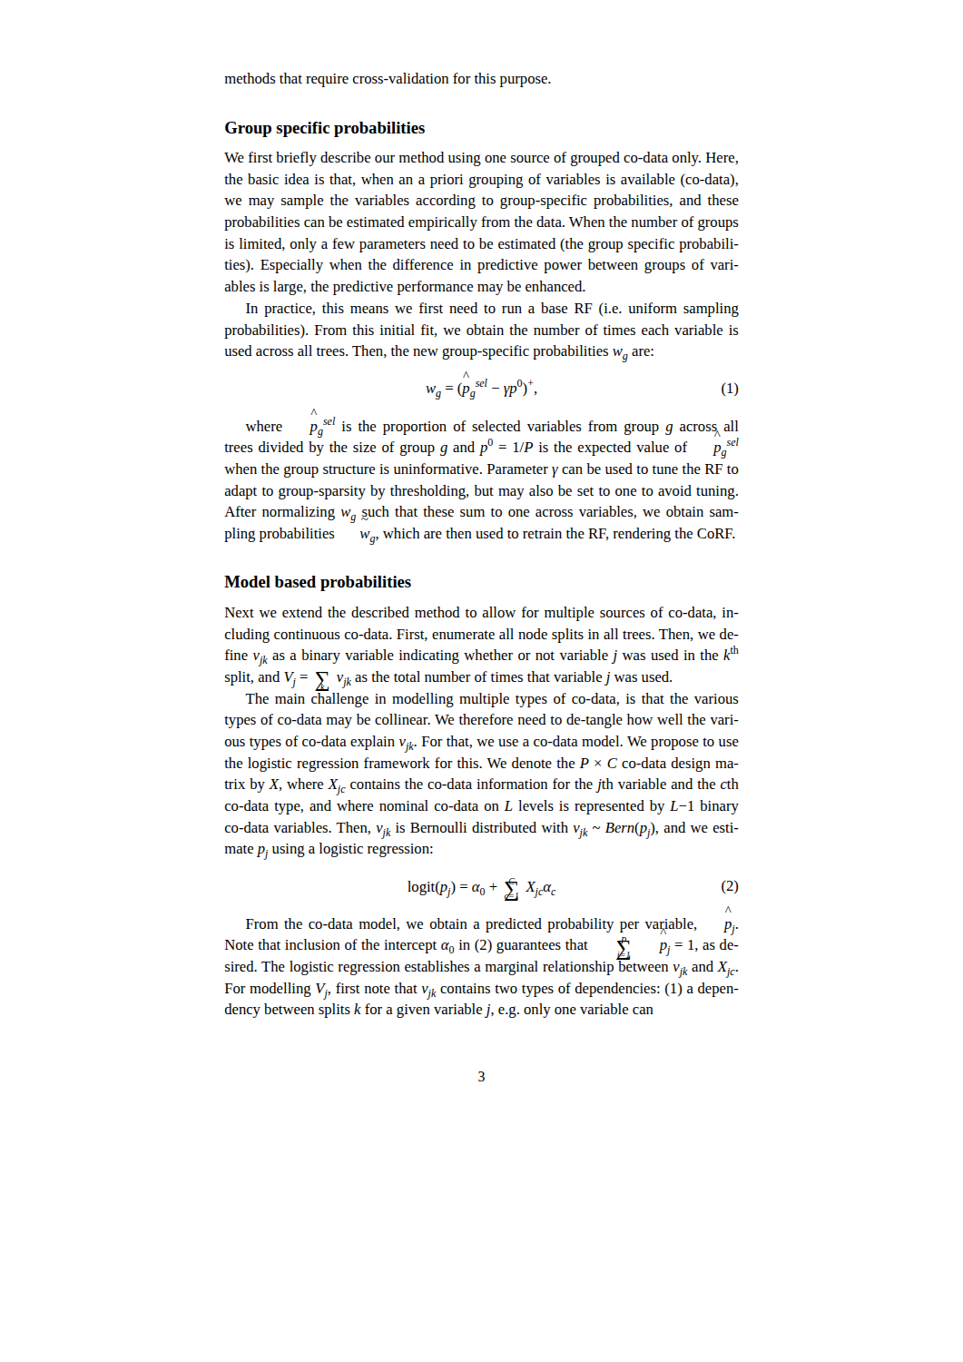methods that require cross-validation for this purpose.
Group specific probabilities
We first briefly describe our method using one source of grouped co-data only. Here, the basic idea is that, when an a priori grouping of variables is available (co-data), we may sample the variables according to group-specific probabilities, and these probabilities can be estimated empirically from the data. When the number of groups is limited, only a few parameters need to be estimated (the group specific probabilities). Especially when the difference in predictive power between groups of variables is large, the predictive performance may be enhanced.
In practice, this means we first need to run a base RF (i.e. uniform sampling probabilities). From this initial fit, we obtain the number of times each variable is used across all trees. Then, the new group-specific probabilities wg are:
wg = (^pgsel − γp0)+, (1)
where ^pgsel is the proportion of selected variables from group g across all trees divided by the size of group g and p0 = 1/P is the expected value of ^pgsel when the group structure is uninformative. Parameter γ can be used to tune the RF to adapt to group-sparsity by thresholding, but may also be set to one to avoid tuning. After normalizing wg such that these sum to one across variables, we obtain sampling probabilities ~wg, which are then used to retrain the RF, rendering the CoRF.
Model based probabilities
Next we extend the described method to allow for multiple sources of co-data, including continuous co-data. First, enumerate all node splits in all trees. Then, we define vjk as a binary variable indicating whether or not variable j was used in the kth split, and Vj = ∑k vjk as the total number of times that variable j was used.
The main challenge in modelling multiple types of co-data, is that the various types of co-data may be collinear. We therefore need to de-tangle how well the various types of co-data explain vjk. For that, we use a co-data model. We propose to use the logistic regression framework for this. We denote the P × C co-data design matrix by X, where Xjc contains the co-data information for the jth variable and the cth co-data type, and where nominal co-data on L levels is represented by L−1 binary co-data variables. Then, vjk is Bernoulli distributed with vjk ~ Bern(pj), and we estimate pj using a logistic regression:
logit(pj) = α0 + ∑Cc=1 Xjcαc (2)
From the co-data model, we obtain a predicted probability per variable, ^pj. Note that inclusion of the intercept α0 in (2) guarantees that ∑Pj=1 ^pj = 1, as desired. The logistic regression establishes a marginal relationship between vjk and Xjc. For modelling Vj, first note that vjk contains two types of dependencies: (1) a dependency between splits k for a given variable j, e.g. only one variable can
3